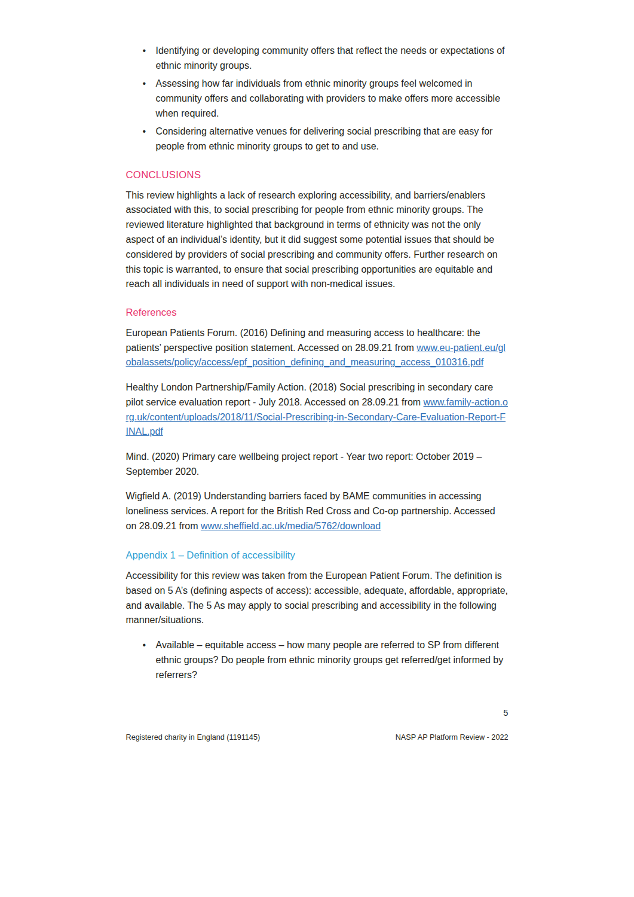Identifying or developing community offers that reflect the needs or expectations of ethnic minority groups.
Assessing how far individuals from ethnic minority groups feel welcomed in community offers and collaborating with providers to make offers more accessible when required.
Considering alternative venues for delivering social prescribing that are easy for people from ethnic minority groups to get to and use.
CONCLUSIONS
This review highlights a lack of research exploring accessibility, and barriers/enablers associated with this, to social prescribing for people from ethnic minority groups. The reviewed literature highlighted that background in terms of ethnicity was not the only aspect of an individual’s identity, but it did suggest some potential issues that should be considered by providers of social prescribing and community offers. Further research on this topic is warranted, to ensure that social prescribing opportunities are equitable and reach all individuals in need of support with non-medical issues.
References
European Patients Forum. (2016) Defining and measuring access to healthcare: the patients’ perspective position statement. Accessed on 28.09.21 from www.eu-patient.eu/globalassets/policy/access/epf_position_defining_and_measuring_access_010316.pdf
Healthy London Partnership/Family Action. (2018) Social prescribing in secondary care pilot service evaluation report - July 2018. Accessed on 28.09.21 from www.family-action.org.uk/content/uploads/2018/11/Social-Prescribing-in-Secondary-Care-Evaluation-Report-FINAL.pdf
Mind. (2020) Primary care wellbeing project report - Year two report: October 2019 – September 2020.
Wigfield A. (2019) Understanding barriers faced by BAME communities in accessing loneliness services. A report for the British Red Cross and Co-op partnership. Accessed on 28.09.21 from www.sheffield.ac.uk/media/5762/download
Appendix 1 – Definition of accessibility
Accessibility for this review was taken from the European Patient Forum. The definition is based on 5 A’s (defining aspects of access): accessible, adequate, affordable, appropriate, and available. The 5 As may apply to social prescribing and accessibility in the following manner/situations.
Available – equitable access – how many people are referred to SP from different ethnic groups? Do people from ethnic minority groups get referred/get informed by referrers?
5
Registered charity in England (1191145)
NASP AP Platform Review - 2022